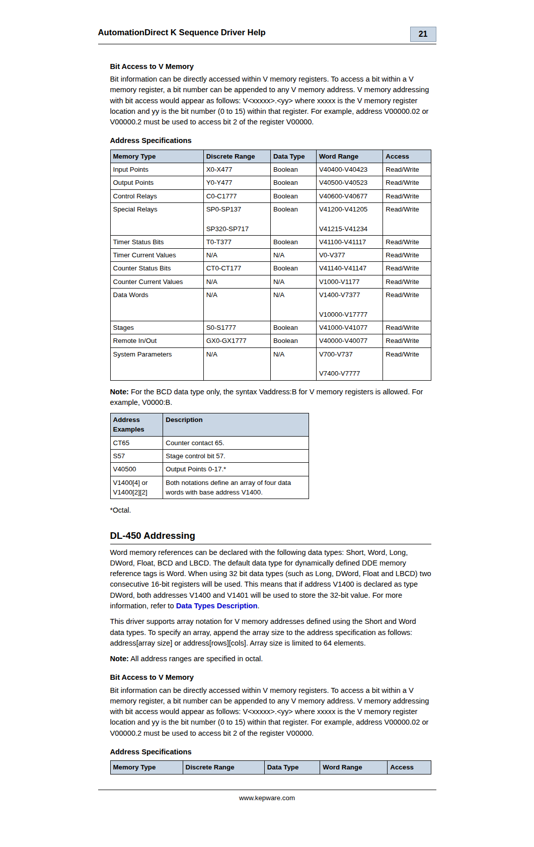AutomationDirect K Sequence Driver Help
21
Bit Access to V Memory
Bit information can be directly accessed within V memory registers. To access a bit within a V memory register, a bit number can be appended to any V memory address. V memory addressing with bit access would appear as follows: V<xxxxx>.<yy> where xxxxx is the V memory register location and yy is the bit number (0 to 15) within that register. For example, address V00000.02 or V00000.2 must be used to access bit 2 of the register V00000.
Address Specifications
| Memory Type | Discrete Range | Data Type | Word Range | Access |
| --- | --- | --- | --- | --- |
| Input Points | X0-X477 | Boolean | V40400-V40423 | Read/Write |
| Output Points | Y0-Y477 | Boolean | V40500-V40523 | Read/Write |
| Control Relays | C0-C1777 | Boolean | V40600-V40677 | Read/Write |
| Special Relays | SP0-SP137 SP320-SP717 | Boolean | V41200-V41205 V41215-V41234 | Read/Write |
| Timer Status Bits | T0-T377 | Boolean | V41100-V41117 | Read/Write |
| Timer Current Values | N/A | N/A | V0-V377 | Read/Write |
| Counter Status Bits | CT0-CT177 | Boolean | V41140-V41147 | Read/Write |
| Counter Current Values | N/A | N/A | V1000-V1177 | Read/Write |
| Data Words | N/A | N/A | V1400-V7377 V10000-V17777 | Read/Write |
| Stages | S0-S1777 | Boolean | V41000-V41077 | Read/Write |
| Remote In/Out | GX0-GX1777 | Boolean | V40000-V40077 | Read/Write |
| System Parameters | N/A | N/A | V700-V737 V7400-V7777 | Read/Write |
Note: For the BCD data type only, the syntax Vaddress:B for V memory registers is allowed. For example, V0000:B.
| Address Examples | Description |
| --- | --- |
| CT65 | Counter contact 65. |
| S57 | Stage control bit 57. |
| V40500 | Output Points 0-17.* |
| V1400[4] or V1400[2][2] | Both notations define an array of four data words with base address V1400. |
*Octal.
DL-450 Addressing
Word memory references can be declared with the following data types: Short, Word, Long, DWord, Float, BCD and LBCD. The default data type for dynamically defined DDE memory reference tags is Word. When using 32 bit data types (such as Long, DWord, Float and LBCD) two consecutive 16-bit registers will be used. This means that if address V1400 is declared as type DWord, both addresses V1400 and V1401 will be used to store the 32-bit value. For more information, refer to Data Types Description.
This driver supports array notation for V memory addresses defined using the Short and Word data types. To specify an array, append the array size to the address specification as follows: address[array size] or address[rows][cols]. Array size is limited to 64 elements.
Note: All address ranges are specified in octal.
Bit Access to V Memory
Bit information can be directly accessed within V memory registers. To access a bit within a V memory register, a bit number can be appended to any V memory address. V memory addressing with bit access would appear as follows: V<xxxxx>.<yy> where xxxxx is the V memory register location and yy is the bit number (0 to 15) within that register. For example, address V00000.02 or V00000.2 must be used to access bit 2 of the register V00000.
Address Specifications
| Memory Type | Discrete Range | Data Type | Word Range | Access |
| --- | --- | --- | --- | --- |
www.kepware.com